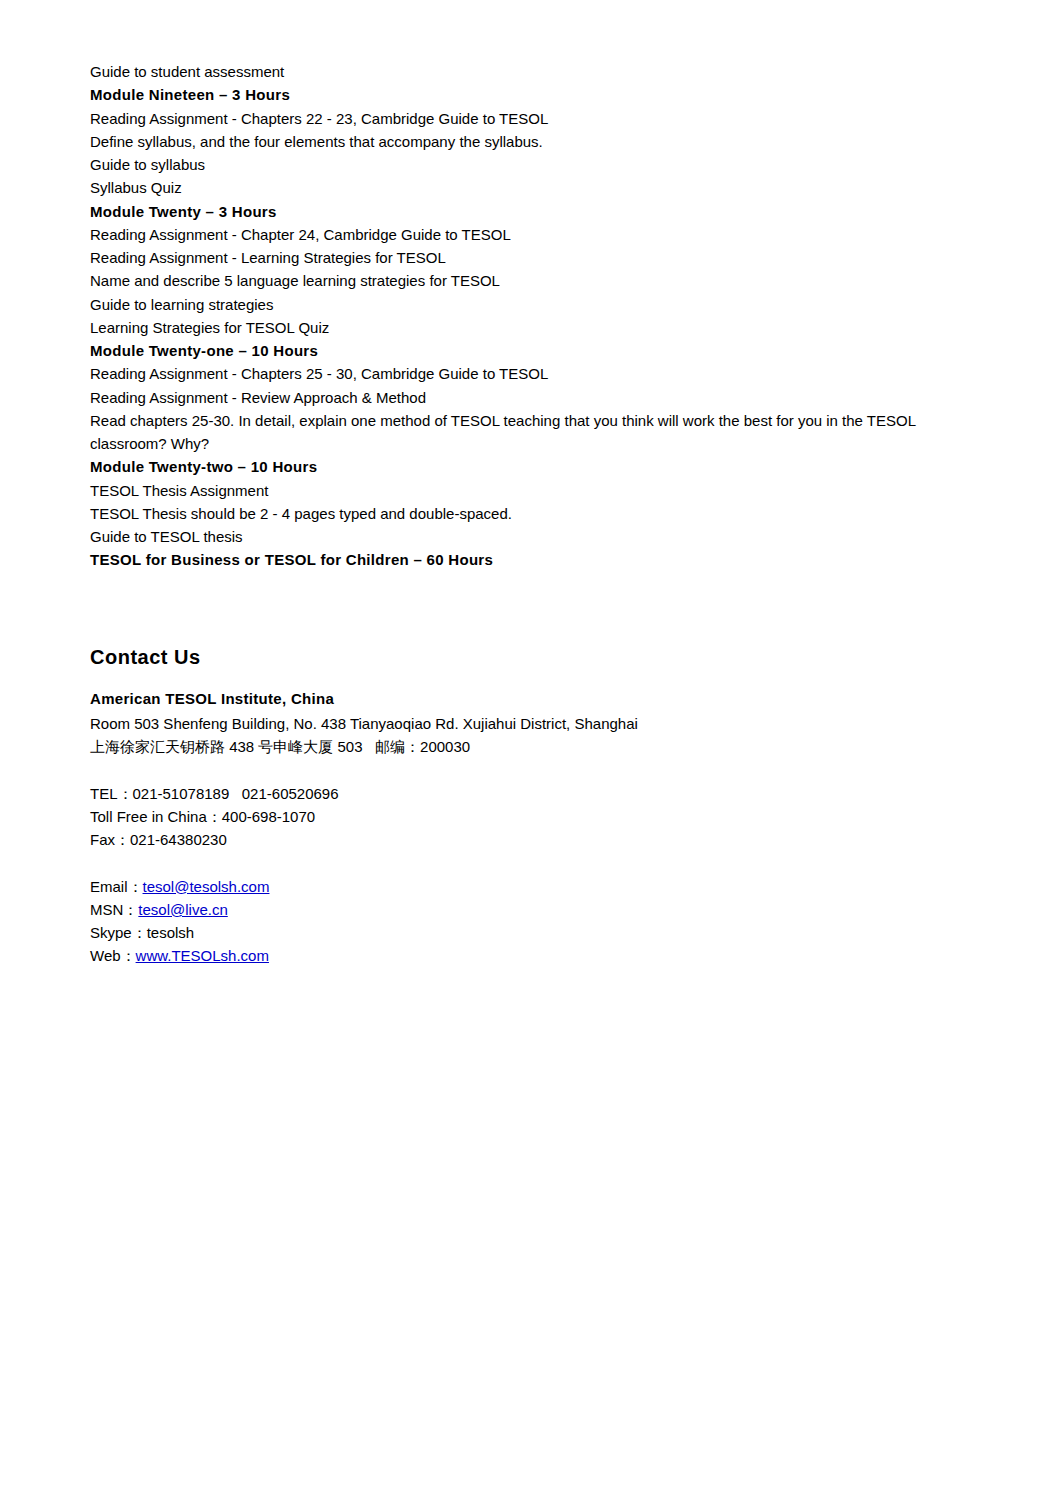Guide to student assessment
Module Nineteen – 3 Hours
Reading Assignment - Chapters 22 - 23, Cambridge Guide to TESOL
Define syllabus, and the four elements that accompany the syllabus.
Guide to syllabus
Syllabus Quiz
Module Twenty – 3 Hours
Reading Assignment - Chapter 24, Cambridge Guide to TESOL
Reading Assignment - Learning Strategies for TESOL
Name and describe 5 language learning strategies for TESOL
Guide to learning strategies
Learning Strategies for TESOL Quiz
Module Twenty-one – 10 Hours
Reading Assignment - Chapters 25 - 30, Cambridge Guide to TESOL
Reading Assignment - Review Approach & Method
Read chapters 25-30. In detail, explain one method of TESOL teaching that you think will work the best for you in the TESOL classroom? Why?
Module Twenty-two – 10 Hours
TESOL Thesis Assignment
TESOL Thesis should be 2 - 4 pages typed and double-spaced.
Guide to TESOL thesis
TESOL for Business or TESOL for Children – 60 Hours
Contact Us
American TESOL Institute, China
Room 503 Shenfeng Building, No. 438 Tianyaoqiao Rd. Xujiahui District, Shanghai
上海徐家汇天钥桥路 438 号申峰大厦 503 邮编：200030
TEL：021-51078189 021-60520696
Toll Free in China：400-698-1070
Fax：021-64380230
Email：tesol@tesolsh.com
MSN：tesol@live.cn
Skype：tesolsh
Web：www.TESOLsh.com